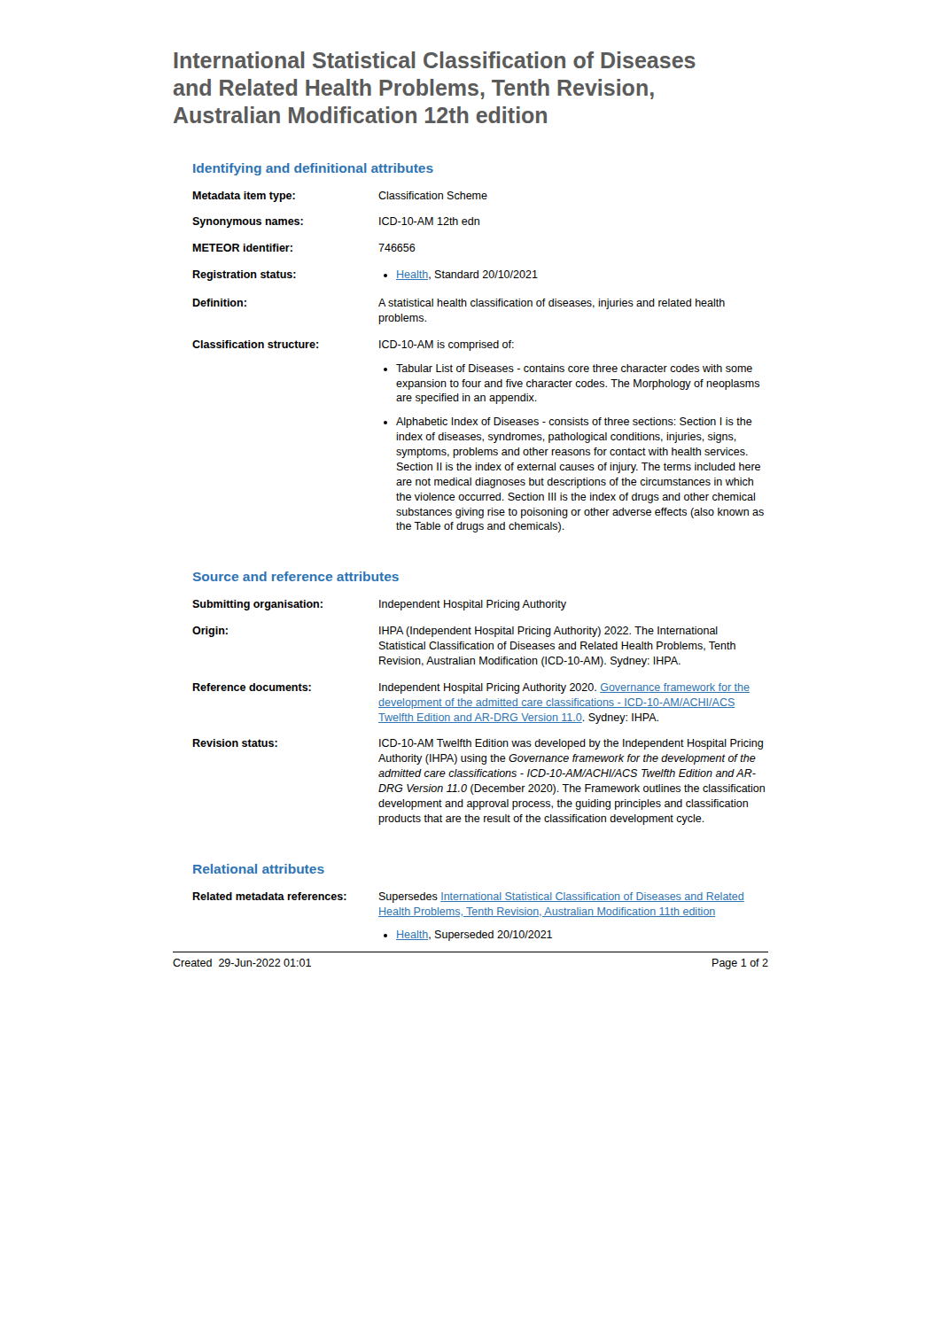International Statistical Classification of Diseases
and Related Health Problems, Tenth Revision,
Australian Modification 12th edition
Identifying and definitional attributes
| Metadata item type: | Classification Scheme |
| Synonymous names: | ICD-10-AM 12th edn |
| METEOR identifier: | 746656 |
| Registration status: | Health , Standard 20/10/2021 |
| Definition: | A statistical health classification of diseases, injuries and related health problems. |
| Classification structure: | ICD-10-AM is comprised of: Tabular List of Diseases - contains core three character codes with some expansion to four and five character codes. The Morphology of neoplasms are specified in an appendix. Alphabetic Index of Diseases - consists of three sections: Section I is the index of diseases, syndromes, pathological conditions, injuries, signs, symptoms, problems and other reasons for contact with health services. Section II is the index of external causes of injury. The terms included here are not medical diagnoses but descriptions of the circumstances in which the violence occurred. Section III is the index of drugs and other chemical substances giving rise to poisoning or other adverse effects (also known as the Table of drugs and chemicals). |
Source and reference attributes
| Submitting organisation: | Independent Hospital Pricing Authority |
| Origin: | IHPA (Independent Hospital Pricing Authority) 2022. The International Statistical Classification of Diseases and Related Health Problems, Tenth Revision, Australian Modification (ICD-10-AM). Sydney: IHPA. |
| Reference documents: | Independent Hospital Pricing Authority 2020. Governance framework for the development of the admitted care classifications - ICD-10-AM/ACHI/ACS Twelfth Edition and AR-DRG Version 11.0 . Sydney: IHPA. |
| Revision status: | ICD-10-AM Twelfth Edition was developed by the Independent Hospital Pricing Authority (IHPA) using the Governance framework for the development of the admitted care classifications - ICD-10-AM/ACHI/ACS Twelfth Edition and AR-DRG Version 11.0 (December 2020). The Framework outlines the classification development and approval process, the guiding principles and classification products that are the result of the classification development cycle. |
Relational attributes
| Related metadata references: | Supersedes International Statistical Classification of Diseases and Related Health Problems, Tenth Revision, Australian Modification 11th edition Health , Superseded 20/10/2021 |
Created 29-Jun-2022 01:01 Page 1 of 2